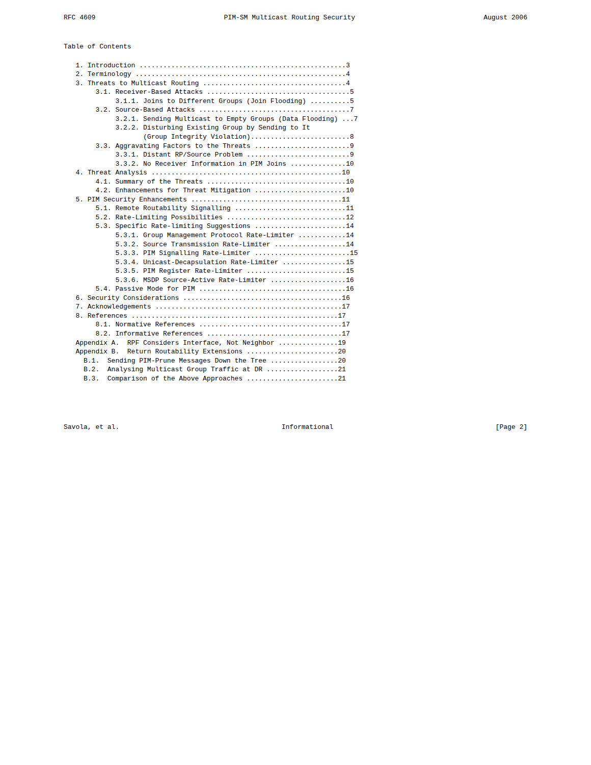RFC 4609 PIM-SM Multicast Routing Security August 2006
Table of Contents
   1. Introduction ....................................................3
   2. Terminology .....................................................4
   3. Threats to Multicast Routing ....................................4
        3.1. Receiver-Based Attacks ....................................5
             3.1.1. Joins to Different Groups (Join Flooding) ..........5
        3.2. Source-Based Attacks ......................................7
             3.2.1. Sending Multicast to Empty Groups (Data Flooding) ...7
             3.2.2. Disturbing Existing Group by Sending to It
                    (Group Integrity Violation).........................8
        3.3. Aggravating Factors to the Threats ........................9
             3.3.1. Distant RP/Source Problem ..........................9
             3.3.2. No Receiver Information in PIM Joins ..............10
   4. Threat Analysis ................................................10
        4.1. Summary of the Threats ...................................10
        4.2. Enhancements for Threat Mitigation .......................10
   5. PIM Security Enhancements ......................................11
        5.1. Remote Routability Signalling ............................11
        5.2. Rate-Limiting Possibilities ..............................12
        5.3. Specific Rate-limiting Suggestions .......................14
             5.3.1. Group Management Protocol Rate-Limiter ............14
             5.3.2. Source Transmission Rate-Limiter ..................14
             5.3.3. PIM Signalling Rate-Limiter ........................15
             5.3.4. Unicast-Decapsulation Rate-Limiter ................15
             5.3.5. PIM Register Rate-Limiter .........................15
             5.3.6. MSDP Source-Active Rate-Limiter ...................16
        5.4. Passive Mode for PIM .....................................16
   6. Security Considerations ........................................16
   7. Acknowledgements ...............................................17
   8. References ....................................................17
        8.1. Normative References ....................................17
        8.2. Informative References ..................................17
   Appendix A.  RPF Considers Interface, Not Neighbor ...............19
   Appendix B.  Return Routability Extensions .......................20
     B.1.  Sending PIM-Prune Messages Down the Tree .................20
     B.2.  Analysing Multicast Group Traffic at DR ..................21
     B.3.  Comparison of the Above Approaches .......................21
Savola, et al. Informational [Page 2]